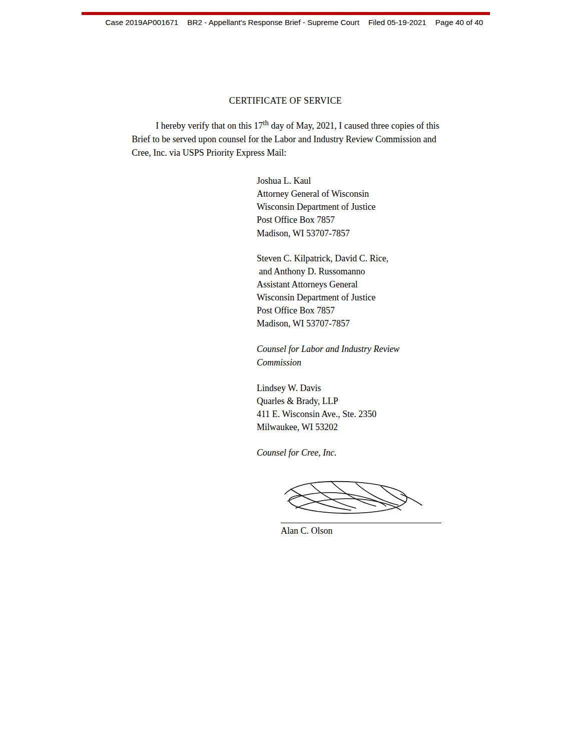Case 2019AP001671 BR2 - Appellant's Response Brief - Supreme Court Filed 05-19-2021 Page 40 of 40
CERTIFICATE OF SERVICE
I hereby verify that on this 17th day of May, 2021, I caused three copies of this Brief to be served upon counsel for the Labor and Industry Review Commission and Cree, Inc. via USPS Priority Express Mail:
Joshua L. Kaul Attorney General of Wisconsin Wisconsin Department of Justice Post Office Box 7857 Madison, WI 53707-7857
Steven C. Kilpatrick, David C. Rice, and Anthony D. Russomanno Assistant Attorneys General Wisconsin Department of Justice Post Office Box 7857 Madison, WI 53707-7857
Counsel for Labor and Industry Review Commission
Lindsey W. Davis Quarles & Brady, LLP 411 E. Wisconsin Ave., Ste. 2350 Milwaukee, WI 53202
Counsel for Cree, Inc.
Alan C. Olson